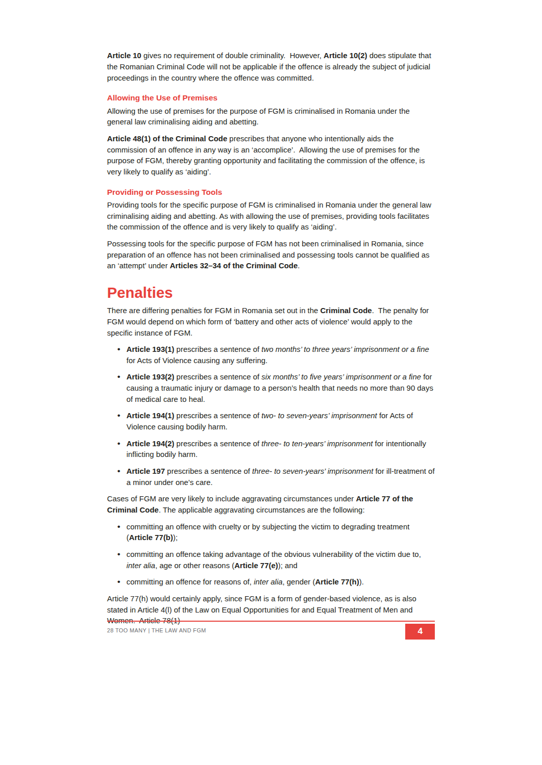Article 10 gives no requirement of double criminality. However, Article 10(2) does stipulate that the Romanian Criminal Code will not be applicable if the offence is already the subject of judicial proceedings in the country where the offence was committed.
Allowing the Use of Premises
Allowing the use of premises for the purpose of FGM is criminalised in Romania under the general law criminalising aiding and abetting.
Article 48(1) of the Criminal Code prescribes that anyone who intentionally aids the commission of an offence in any way is an ‘accomplice’. Allowing the use of premises for the purpose of FGM, thereby granting opportunity and facilitating the commission of the offence, is very likely to qualify as ‘aiding’.
Providing or Possessing Tools
Providing tools for the specific purpose of FGM is criminalised in Romania under the general law criminalising aiding and abetting. As with allowing the use of premises, providing tools facilitates the commission of the offence and is very likely to qualify as ‘aiding’.
Possessing tools for the specific purpose of FGM has not been criminalised in Romania, since preparation of an offence has not been criminalised and possessing tools cannot be qualified as an ‘attempt’ under Articles 32–34 of the Criminal Code.
Penalties
There are differing penalties for FGM in Romania set out in the Criminal Code. The penalty for FGM would depend on which form of ‘battery and other acts of violence’ would apply to the specific instance of FGM.
Article 193(1) prescribes a sentence of two months’ to three years’ imprisonment or a fine for Acts of Violence causing any suffering.
Article 193(2) prescribes a sentence of six months’ to five years’ imprisonment or a fine for causing a traumatic injury or damage to a person’s health that needs no more than 90 days of medical care to heal.
Article 194(1) prescribes a sentence of two- to seven-years’ imprisonment for Acts of Violence causing bodily harm.
Article 194(2) prescribes a sentence of three- to ten-years’ imprisonment for intentionally inflicting bodily harm.
Article 197 prescribes a sentence of three- to seven-years’ imprisonment for ill-treatment of a minor under one’s care.
Cases of FGM are very likely to include aggravating circumstances under Article 77 of the Criminal Code. The applicable aggravating circumstances are the following:
committing an offence with cruelty or by subjecting the victim to degrading treatment (Article 77(b));
committing an offence taking advantage of the obvious vulnerability of the victim due to, inter alia, age or other reasons (Article 77(e)); and
committing an offence for reasons of, inter alia, gender (Article 77(h)).
Article 77(h) would certainly apply, since FGM is a form of gender-based violence, as is also stated in Article 4(l) of the Law on Equal Opportunities for and Equal Treatment of Men and Women. Article 78(1)
28 TOO MANY | THE LAW AND FGM
4